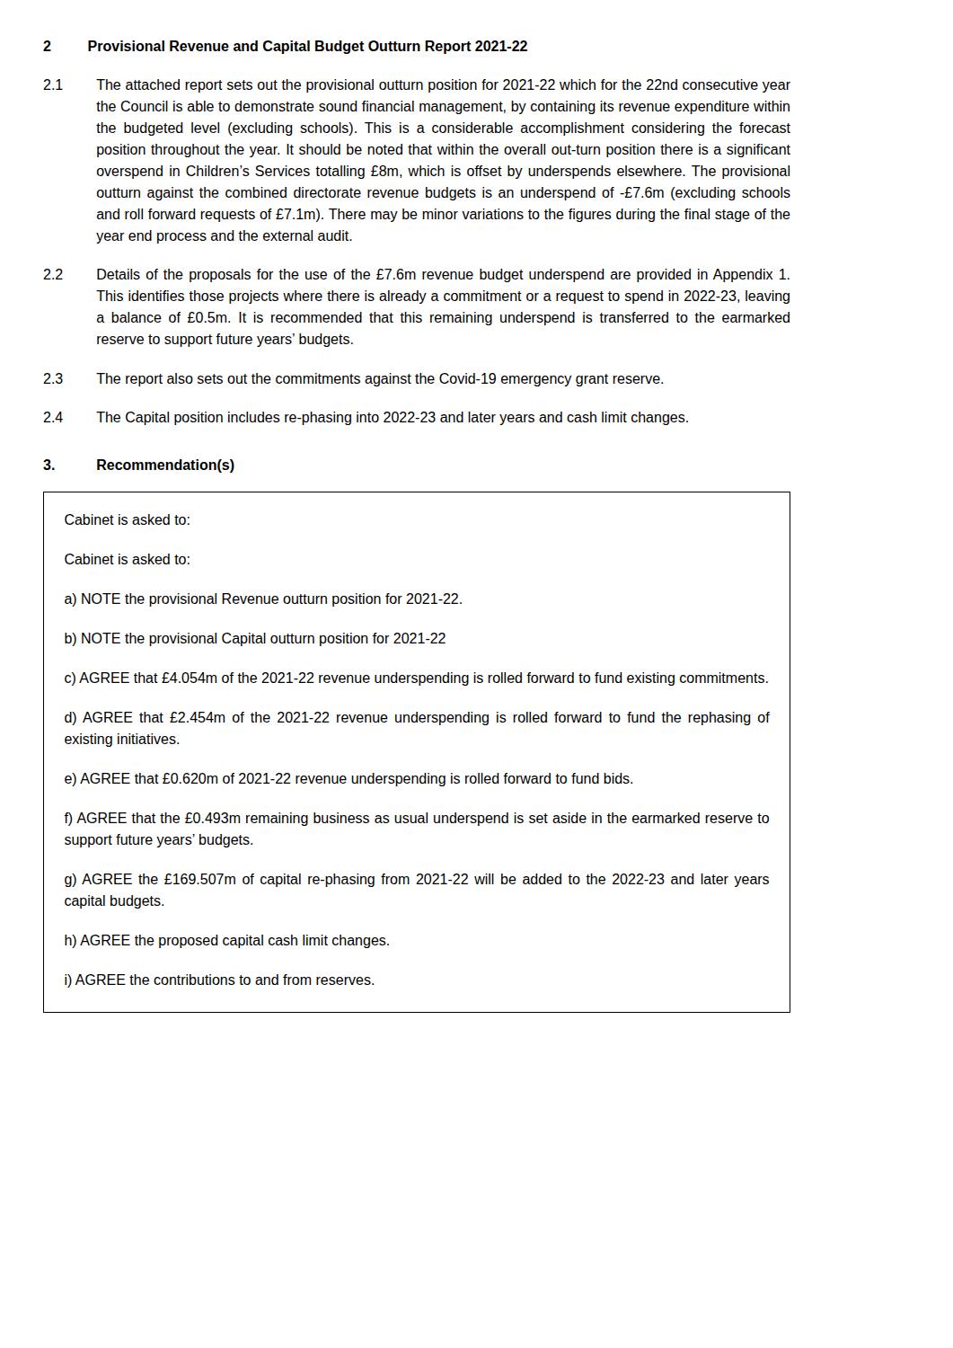2 Provisional Revenue and Capital Budget Outturn Report 2021-22
2.1 The attached report sets out the provisional outturn position for 2021-22 which for the 22nd consecutive year the Council is able to demonstrate sound financial management, by containing its revenue expenditure within the budgeted level (excluding schools). This is a considerable accomplishment considering the forecast position throughout the year. It should be noted that within the overall out-turn position there is a significant overspend in Children’s Services totalling £8m, which is offset by underspends elsewhere. The provisional outturn against the combined directorate revenue budgets is an underspend of -£7.6m (excluding schools and roll forward requests of £7.1m). There may be minor variations to the figures during the final stage of the year end process and the external audit.
2.2 Details of the proposals for the use of the £7.6m revenue budget underspend are provided in Appendix 1. This identifies those projects where there is already a commitment or a request to spend in 2022-23, leaving a balance of £0.5m. It is recommended that this remaining underspend is transferred to the earmarked reserve to support future years’ budgets.
2.3 The report also sets out the commitments against the Covid-19 emergency grant reserve.
2.4 The Capital position includes re-phasing into 2022-23 and later years and cash limit changes.
3. Recommendation(s)
Cabinet is asked to:
Cabinet is asked to:
a) NOTE the provisional Revenue outturn position for 2021-22.
b) NOTE the provisional Capital outturn position for 2021-22
c) AGREE that £4.054m of the 2021-22 revenue underspending is rolled forward to fund existing commitments.
d) AGREE that £2.454m of the 2021-22 revenue underspending is rolled forward to fund the rephasing of existing initiatives.
e) AGREE that £0.620m of 2021-22 revenue underspending is rolled forward to fund bids.
f) AGREE that the £0.493m remaining business as usual underspend is set aside in the earmarked reserve to support future years’ budgets.
g) AGREE the £169.507m of capital re-phasing from 2021-22 will be added to the 2022-23 and later years capital budgets.
h) AGREE the proposed capital cash limit changes.
i) AGREE the contributions to and from reserves.